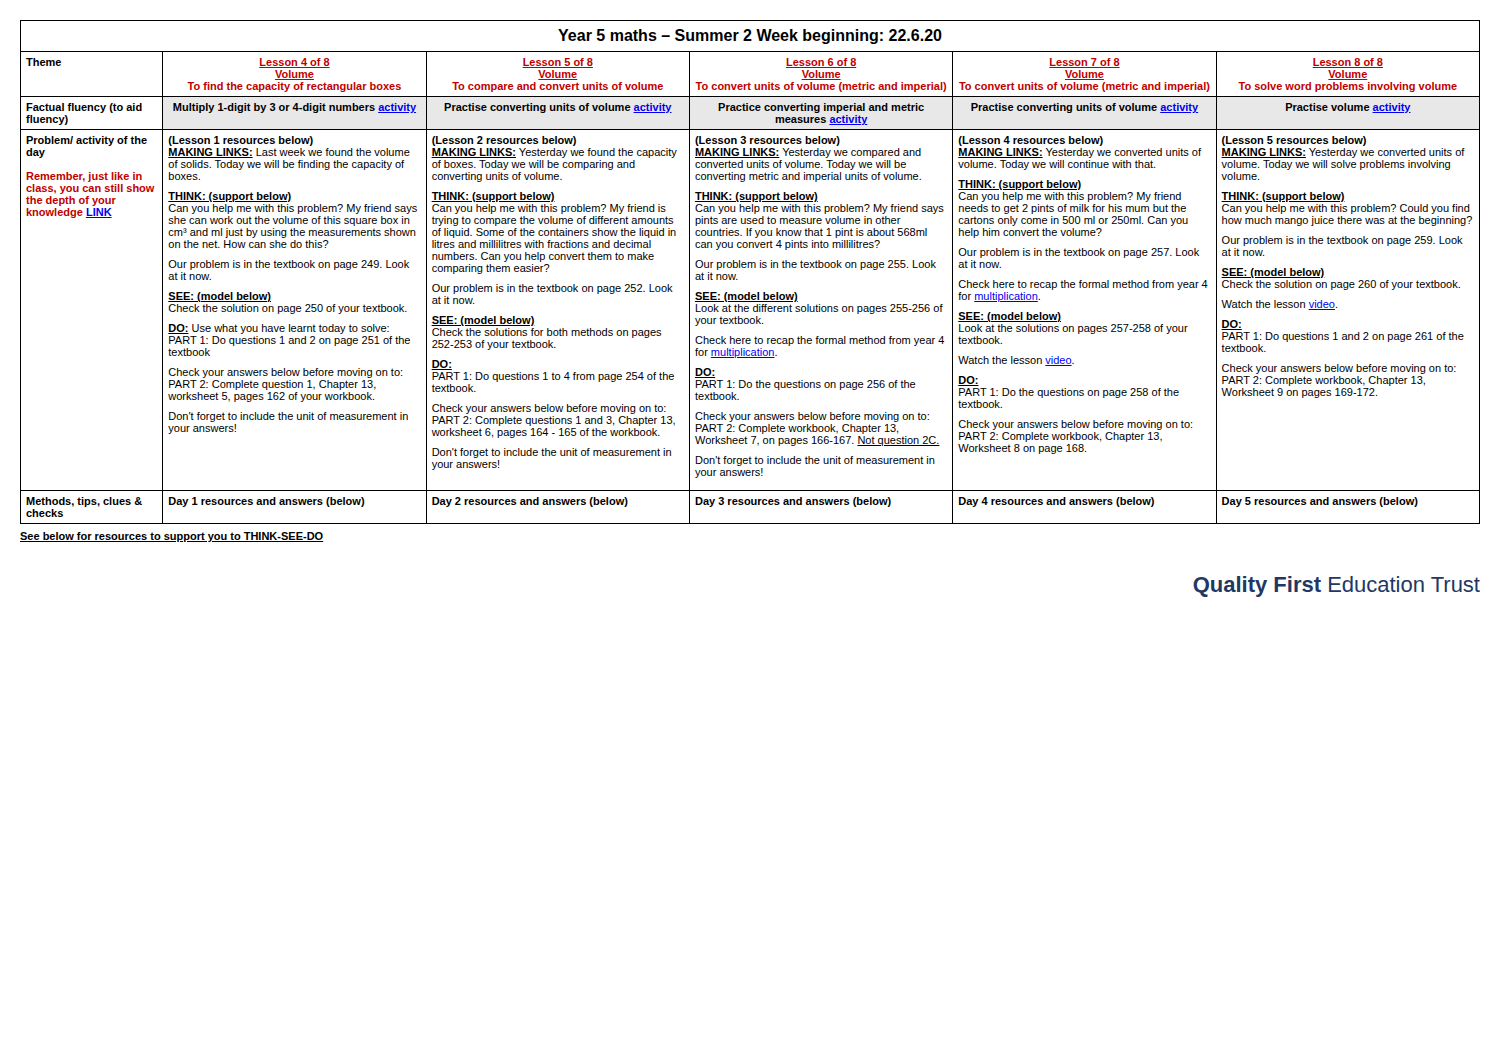Year 5 maths – Summer 2 Week beginning: 22.6.20
| Theme | Lesson 4 of 8 Volume To find the capacity of rectangular boxes | Lesson 5 of 8 Volume To compare and convert units of volume | Lesson 6 of 8 Volume To convert units of volume (metric and imperial) | Lesson 7 of 8 Volume To convert units of volume (metric and imperial) | Lesson 8 of 8 Volume To solve word problems involving volume |
| --- | --- | --- | --- | --- | --- |
| Factual fluency (to aid fluency) | Multiply 1-digit by 3 or 4-digit numbers activity | Practise converting units of volume activity | Practice converting imperial and metric measures activity | Practise converting units of volume activity | Practise volume activity |
| Problem/ activity of the day Remember, just like in class, you can still show the depth of your knowledge LINK | (Lesson 1 resources below) MAKING LINKS: Last week we found the volume of solids. Today we will be finding the capacity of boxes. THINK: (support below) Can you help me with this problem? My friend says she can work out the volume of this square box in cm³ and ml just by using the measurements shown on the net. How can she do this? Our problem is in the textbook on page 249. Look at it now. SEE: (model below) Check the solution on page 250 of your textbook. DO: Use what you have learnt today to solve: PART 1: Do questions 1 and 2 on page 251 of the textbook Check your answers below before moving on to: PART 2: Complete question 1, Chapter 13, worksheet 5, pages 162 of your workbook. Don't forget to include the unit of measurement in your answers! | (Lesson 2 resources below) MAKING LINKS: Yesterday we found the capacity of boxes. Today we will be comparing and converting units of volume. THINK: (support below) Can you help me with this problem? My friend is trying to compare the volume of different amounts of liquid. Some of the containers show the liquid in litres and millilitres with fractions and decimal numbers. Can you help convert them to make comparing them easier? Our problem is in the textbook on page 252. Look at it now. SEE: (model below) Check the solutions for both methods on pages 252-253 of your textbook. DO: PART 1: Do questions 1 to 4 from page 254 of the textbook. Check your answers below before moving on to: PART 2: Complete questions 1 and 3, Chapter 13, worksheet 6, pages 164 - 165 of the workbook. Don't forget to include the unit of measurement in your answers! | (Lesson 3 resources below) MAKING LINKS: Yesterday we compared and converted units of volume. Today we will be converting metric and imperial units of volume. THINK: (support below) Can you help me with this problem? My friend says pints are used to measure volume in other countries. If you know that 1 pint is about 568ml can you convert 4 pints into millilitres? Our problem is in the textbook on page 255. Look at it now. SEE: (model below) Look at the different solutions on pages 255-256 of your textbook. Check here to recap the formal method from year 4 for multiplication . DO: PART 1: Do the questions on page 256 of the textbook. Check your answers below before moving on to: PART 2: Complete workbook, Chapter 13, Worksheet 7, on pages 166-167. Not question 2C. Don't forget to include the unit of measurement in your answers! | (Lesson 4 resources below) MAKING LINKS: Yesterday we converted units of volume. Today we will continue with that. THINK: (support below) Can you help me with this problem? My friend needs to get 2 pints of milk for his mum but the cartons only come in 500 ml or 250ml. Can you help him convert the volume? Our problem is in the textbook on page 257. Look at it now. Check here to recap the formal method from year 4 for multiplication . SEE: (model below) Look at the solutions on pages 257-258 of your textbook. Watch the lesson video . DO: PART 1: Do the questions on page 258 of the textbook. Check your answers below before moving on to: PART 2: Complete workbook, Chapter 13, Worksheet 8 on page 168. | (Lesson 5 resources below) MAKING LINKS: Yesterday we converted units of volume. Today we will solve problems involving volume. THINK: (support below) Can you help me with this problem? Could you find how much mango juice there was at the beginning? Our problem is in the textbook on page 259. Look at it now. SEE: (model below) Check the solution on page 260 of your textbook. Watch the lesson video . DO: PART 1: Do questions 1 and 2 on page 261 of the textbook. Check your answers below before moving on to: PART 2: Complete workbook, Chapter 13, Worksheet 9 on pages 169-172. |
| Methods, tips, clues & checks | Day 1 resources and answers (below) | Day 2 resources and answers (below) | Day 3 resources and answers (below) | Day 4 resources and answers (below) | Day 5 resources and answers (below) |
See below for resources to support you to THINK-SEE-DO
Quality First Education Trust